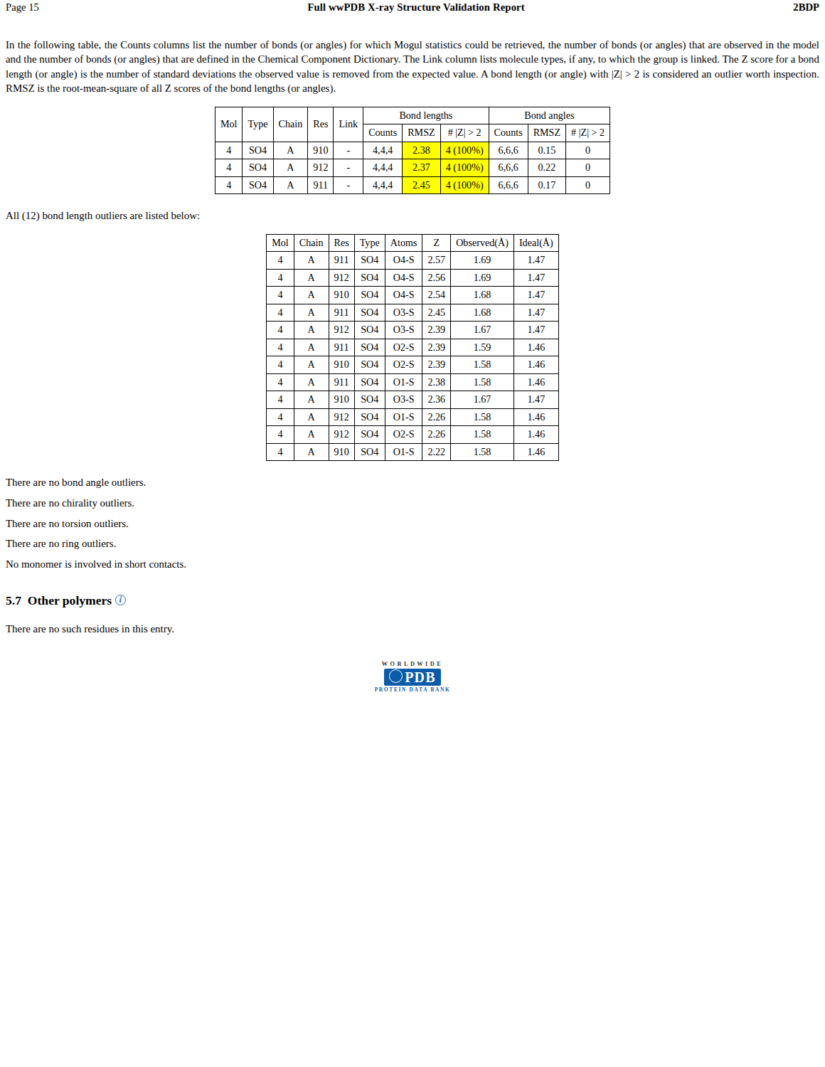Page 15
Full wwPDB X-ray Structure Validation Report
2BDP
In the following table, the Counts columns list the number of bonds (or angles) for which Mogul statistics could be retrieved, the number of bonds (or angles) that are observed in the model and the number of bonds (or angles) that are defined in the Chemical Component Dictionary. The Link column lists molecule types, if any, to which the group is linked. The Z score for a bond length (or angle) is the number of standard deviations the observed value is removed from the expected value. A bond length (or angle) with |Z| > 2 is considered an outlier worth inspection. RMSZ is the root-mean-square of all Z scores of the bond lengths (or angles).
| Mol | Type | Chain | Res | Link | Bond lengths | Bond angles |
| --- | --- | --- | --- | --- | --- | --- |
| Counts | RMSZ | # /Z/ > 2 | Counts | RMSZ | # /Z/ > 2 |
| 4 | SO4 | A | 910 | - | 4,4,4 | 2.38 | 4 (100%) | 6,6,6 | 0.15 | 0 |
| 4 | SO4 | A | 912 | - | 4,4,4 | 2.37 | 4 (100%) | 6,6,6 | 0.22 | 0 |
| 4 | SO4 | A | 911 | - | 4,4,4 | 2.45 | 4 (100%) | 6,6,6 | 0.17 | 0 |
All (12) bond length outliers are listed below:
| Mol | Chain | Res | Type | Atoms | Z | Observed(Å) | Ideal(Å) |
| --- | --- | --- | --- | --- | --- | --- | --- |
| 4 | A | 911 | SO4 | O4-S | 2.57 | 1.69 | 1.47 |
| 4 | A | 912 | SO4 | O4-S | 2.56 | 1.69 | 1.47 |
| 4 | A | 910 | SO4 | O4-S | 2.54 | 1.68 | 1.47 |
| 4 | A | 911 | SO4 | O3-S | 2.45 | 1.68 | 1.47 |
| 4 | A | 912 | SO4 | O3-S | 2.39 | 1.67 | 1.47 |
| 4 | A | 911 | SO4 | O2-S | 2.39 | 1.59 | 1.46 |
| 4 | A | 910 | SO4 | O2-S | 2.39 | 1.58 | 1.46 |
| 4 | A | 911 | SO4 | O1-S | 2.38 | 1.58 | 1.46 |
| 4 | A | 910 | SO4 | O3-S | 2.36 | 1.67 | 1.47 |
| 4 | A | 912 | SO4 | O1-S | 2.26 | 1.58 | 1.46 |
| 4 | A | 912 | SO4 | O2-S | 2.26 | 1.58 | 1.46 |
| 4 | A | 910 | SO4 | O1-S | 2.22 | 1.58 | 1.46 |
There are no bond angle outliers.
There are no chirality outliers.
There are no torsion outliers.
There are no ring outliers.
No monomer is involved in short contacts.
5.7 Other polymersi
There are no such residues in this entry.
WORLDWIDE
PDB
PROTEIN DATA BANK